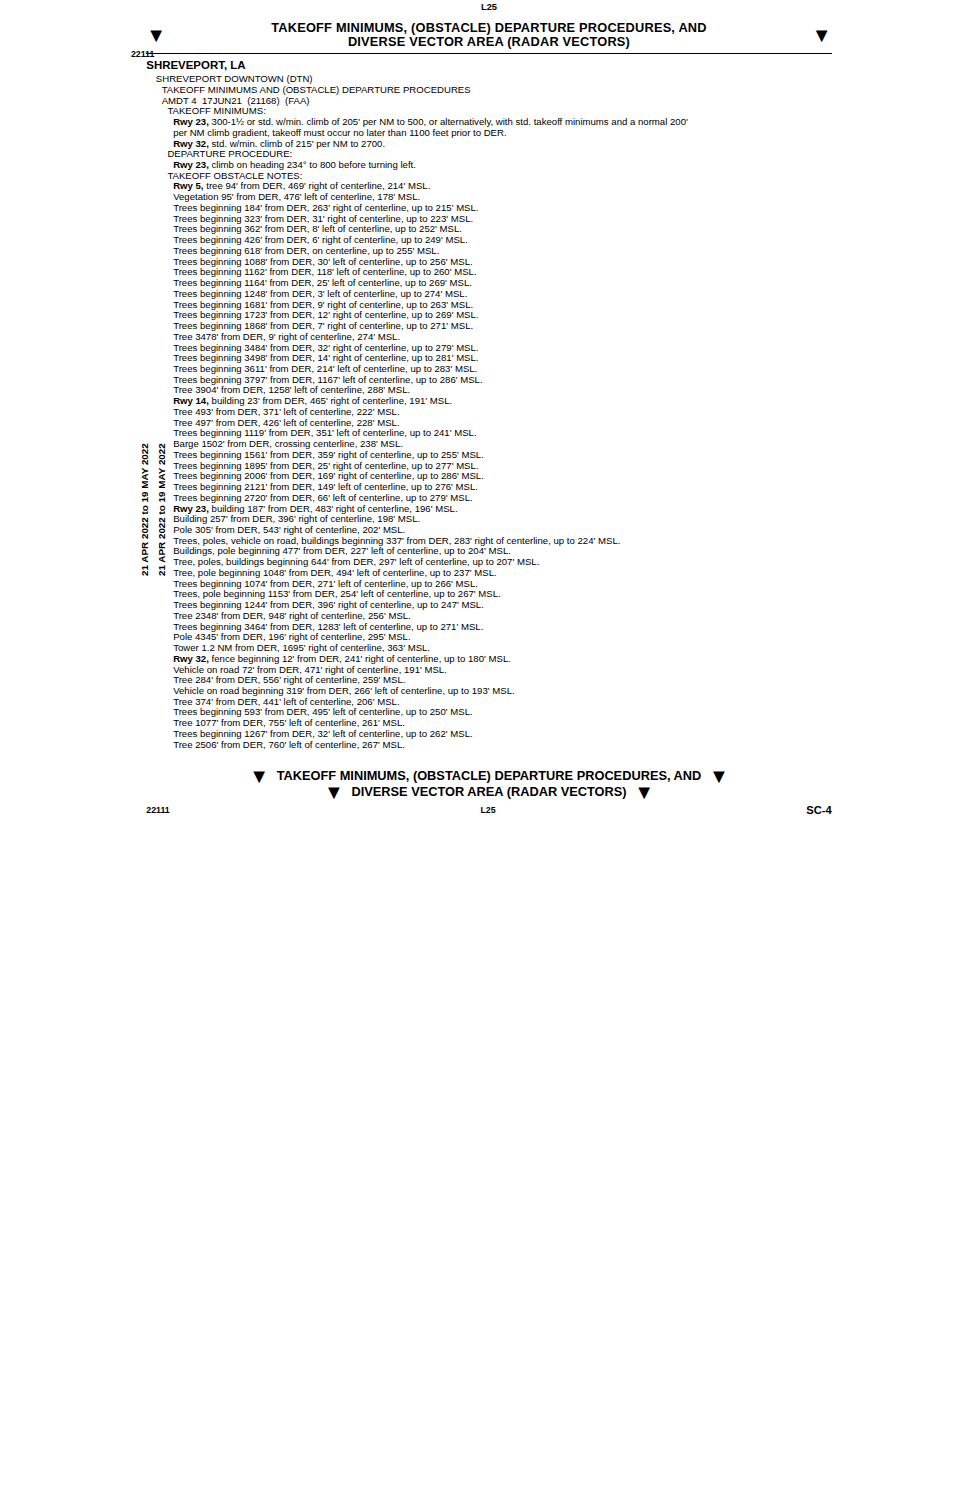L25
▼ TAKEOFF MINIMUMS, (OBSTACLE) DEPARTURE PROCEDURES, AND DIVERSE VECTOR AREA (RADAR VECTORS) ▼
22111
SHREVEPORT, LA
SHREVEPORT DOWNTOWN (DTN)
TAKEOFF MINIMUMS AND (OBSTACLE) DEPARTURE PROCEDURES
AMDT 4 17JUN21 (21168) (FAA)
TAKEOFF MINIMUMS:
Rwy 23, 300-1½ or std. w/min. climb of 205' per NM to 500, or alternatively, with std. takeoff minimums and a normal 200'
per NM climb gradient, takeoff must occur no later than 1100 feet prior to DER.
Rwy 32, std. w/min. climb of 215' per NM to 2700.
DEPARTURE PROCEDURE:
Rwy 23, climb on heading 234° to 800 before turning left.
TAKEOFF OBSTACLE NOTES:
Rwy 5, tree 94' from DER, 469' right of centerline, 214' MSL.
Vegetation 95' from DER, 476' left of centerline, 178' MSL.
Trees beginning 184' from DER, 263' right of centerline, up to 215' MSL.
Trees beginning 323' from DER, 31' right of centerline, up to 223' MSL.
Trees beginning 362' from DER, 8' left of centerline, up to 252' MSL.
Trees beginning 426' from DER, 6' right of centerline, up to 249' MSL.
Trees beginning 618' from DER, on centerline, up to 255' MSL.
Trees beginning 1088' from DER, 30' left of centerline, up to 256' MSL.
Trees beginning 1162' from DER, 118' left of centerline, up to 260' MSL.
Trees beginning 1164' from DER, 25' left of centerline, up to 269' MSL.
Trees beginning 1248' from DER, 3' left of centerline, up to 274' MSL.
Trees beginning 1681' from DER, 9' right of centerline, up to 263' MSL.
Trees beginning 1723' from DER, 12' right of centerline, up to 269' MSL.
Trees beginning 1868' from DER, 7' right of centerline, up to 271' MSL.
Tree 3478' from DER, 9' right of centerline, 274' MSL.
Trees beginning 3484' from DER, 32' right of centerline, up to 279' MSL.
Trees beginning 3498' from DER, 14' right of centerline, up to 281' MSL.
Trees beginning 3611' from DER, 214' left of centerline, up to 283' MSL.
Trees beginning 3797' from DER, 1167' left of centerline, up to 286' MSL.
Tree 3904' from DER, 1258' left of centerline, 288' MSL.
Rwy 14, building 23' from DER, 465' right of centerline, 191' MSL.
Tree 493' from DER, 371' left of centerline, 222' MSL.
Tree 497' from DER, 426' left of centerline, 228' MSL.
Trees beginning 1119' from DER, 351' left of centerline, up to 241' MSL.
Barge 1502' from DER, crossing centerline, 238' MSL.
Trees beginning 1561' from DER, 359' right of centerline, up to 255' MSL.
Trees beginning 1895' from DER, 25' right of centerline, up to 277' MSL.
Trees beginning 2006' from DER, 169' right of centerline, up to 286' MSL.
Trees beginning 2121' from DER, 149' left of centerline, up to 276' MSL.
Trees beginning 2720' from DER, 66' left of centerline, up to 279' MSL.
Rwy 23, building 187' from DER, 483' right of centerline, 196' MSL.
Building 257' from DER, 396' right of centerline, 198' MSL.
Pole 305' from DER, 543' right of centerline, 202' MSL.
Trees, poles, vehicle on road, buildings beginning 337' from DER, 283' right of centerline, up to 224' MSL.
Buildings, pole beginning 477' from DER, 227' left of centerline, up to 204' MSL.
Tree, poles, buildings beginning 644' from DER, 297' left of centerline, up to 207' MSL.
Tree, pole beginning 1048' from DER, 494' left of centerline, up to 237' MSL.
Trees beginning 1074' from DER, 271' left of centerline, up to 266' MSL.
Trees, pole beginning 1153' from DER, 254' left of centerline, up to 267' MSL.
Trees beginning 1244' from DER, 396' right of centerline, up to 247' MSL.
Tree 2348' from DER, 948' right of centerline, 256' MSL.
Trees beginning 3464' from DER, 1283' left of centerline, up to 271' MSL.
Pole 4345' from DER, 196' right of centerline, 295' MSL.
Tower 1.2 NM from DER, 1695' right of centerline, 363' MSL.
Rwy 32, fence beginning 12' from DER, 241' right of centerline, up to 180' MSL.
Vehicle on road 72' from DER, 471' right of centerline, 191' MSL.
Tree 284' from DER, 556' right of centerline, 259' MSL.
Vehicle on road beginning 319' from DER, 266' left of centerline, up to 193' MSL.
Tree 374' from DER, 441' left of centerline, 206' MSL.
Trees beginning 593' from DER, 495' left of centerline, up to 250' MSL.
Tree 1077' from DER, 755' left of centerline, 261' MSL.
Trees beginning 1267' from DER, 32' left of centerline, up to 262' MSL.
Tree 2506' from DER, 760' left of centerline, 267' MSL.
21 APR 2022 to 19 MAY 2022
21 APR 2022 to 19 MAY 2022
▼ TAKEOFF MINIMUMS, (OBSTACLE) DEPARTURE PROCEDURES, AND ▼
▼ DIVERSE VECTOR AREA (RADAR VECTORS) ▼
22111 L25 SC-4